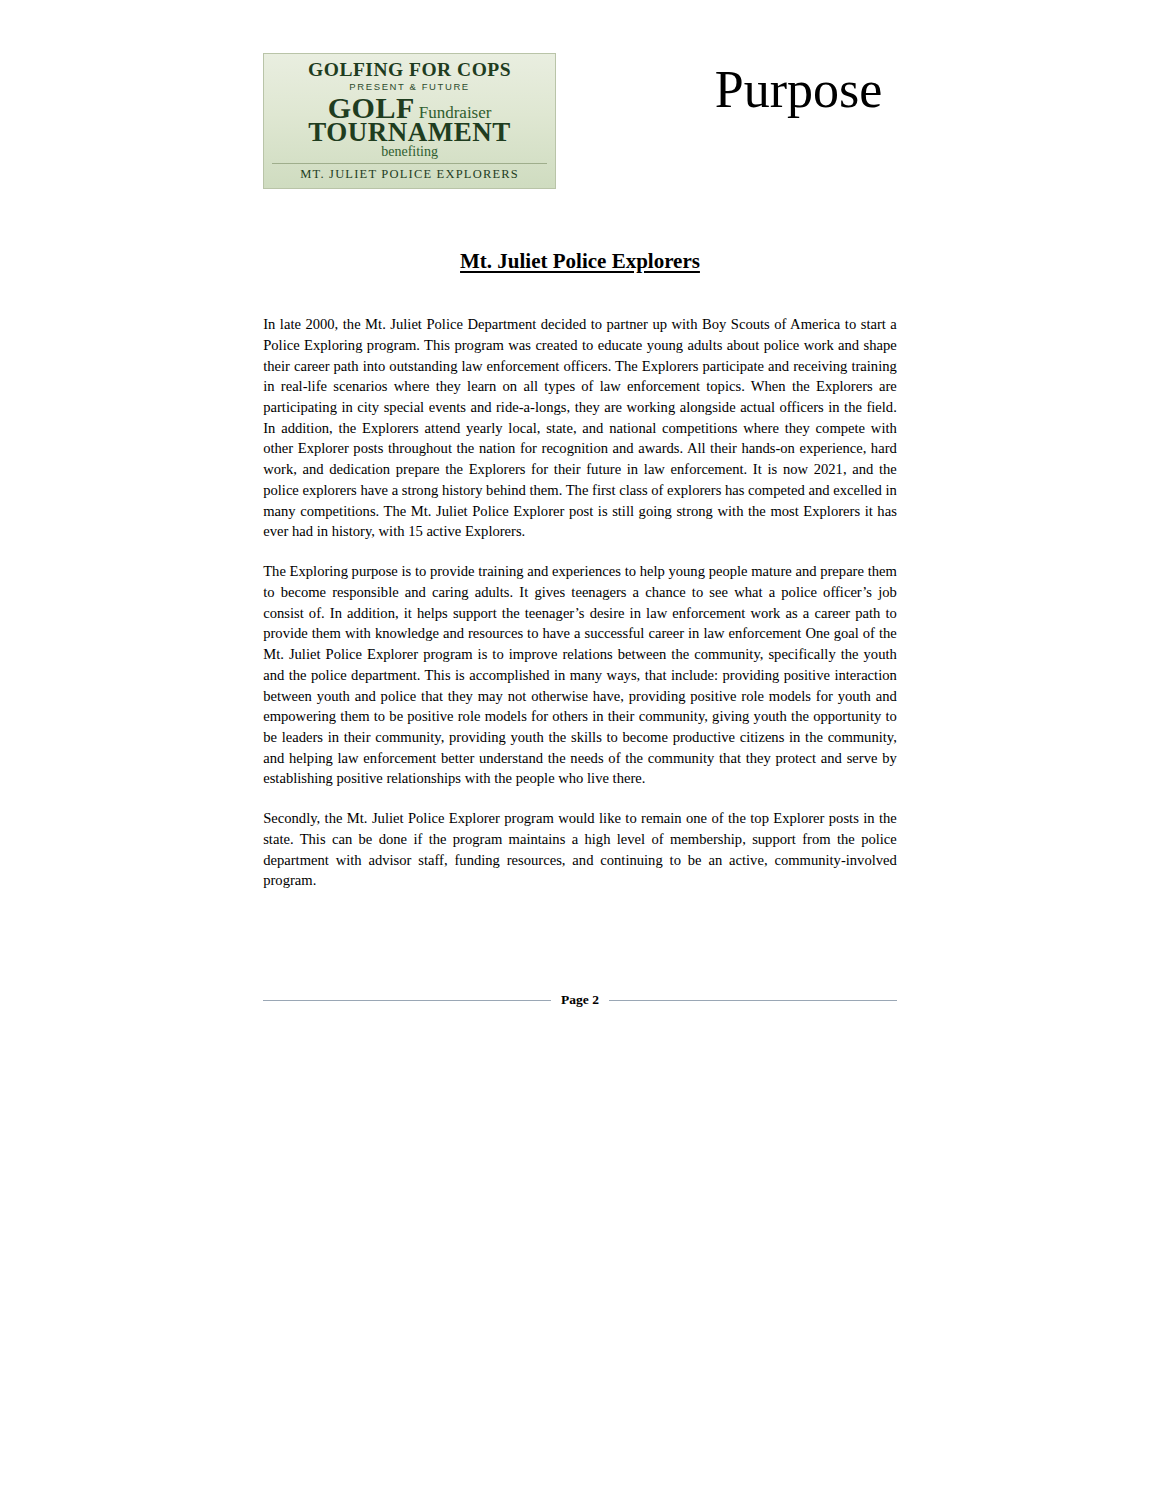Golfing For Cops
Present & Future
Golf Fundraiser
Tournament
benefiting
Mt. Juliet Police Explorers
Purpose
Mt. Juliet Police Explorers
In late 2000, the Mt. Juliet Police Department decided to partner up with Boy Scouts of America to start a Police Exploring program. This program was created to educate young adults about police work and shape their career path into outstanding law enforcement officers. The Explorers participate and receiving training in real-life scenarios where they learn on all types of law enforcement topics. When the Explorers are participating in city special events and ride-a-longs, they are working alongside actual officers in the field. In addition, the Explorers attend yearly local, state, and national competitions where they compete with other Explorer posts throughout the nation for recognition and awards. All their hands-on experience, hard work, and dedication prepare the Explorers for their future in law enforcement. It is now 2021, and the police explorers have a strong history behind them. The first class of explorers has competed and excelled in many competitions. The Mt. Juliet Police Explorer post is still going strong with the most Explorers it has ever had in history, with 15 active Explorers.
The Exploring purpose is to provide training and experiences to help young people mature and prepare them to become responsible and caring adults. It gives teenagers a chance to see what a police officer’s job consist of. In addition, it helps support the teenager’s desire in law enforcement work as a career path to provide them with knowledge and resources to have a successful career in law enforcement One goal of the Mt. Juliet Police Explorer program is to improve relations between the community, specifically the youth and the police department. This is accomplished in many ways, that include: providing positive interaction between youth and police that they may not otherwise have, providing positive role models for youth and empowering them to be positive role models for others in their community, giving youth the opportunity to be leaders in their community, providing youth the skills to become productive citizens in the community, and helping law enforcement better understand the needs of the community that they protect and serve by establishing positive relationships with the people who live there.
Secondly, the Mt. Juliet Police Explorer program would like to remain one of the top Explorer posts in the state. This can be done if the program maintains a high level of membership, support from the police department with advisor staff, funding resources, and continuing to be an active, community-involved program.
Page 2